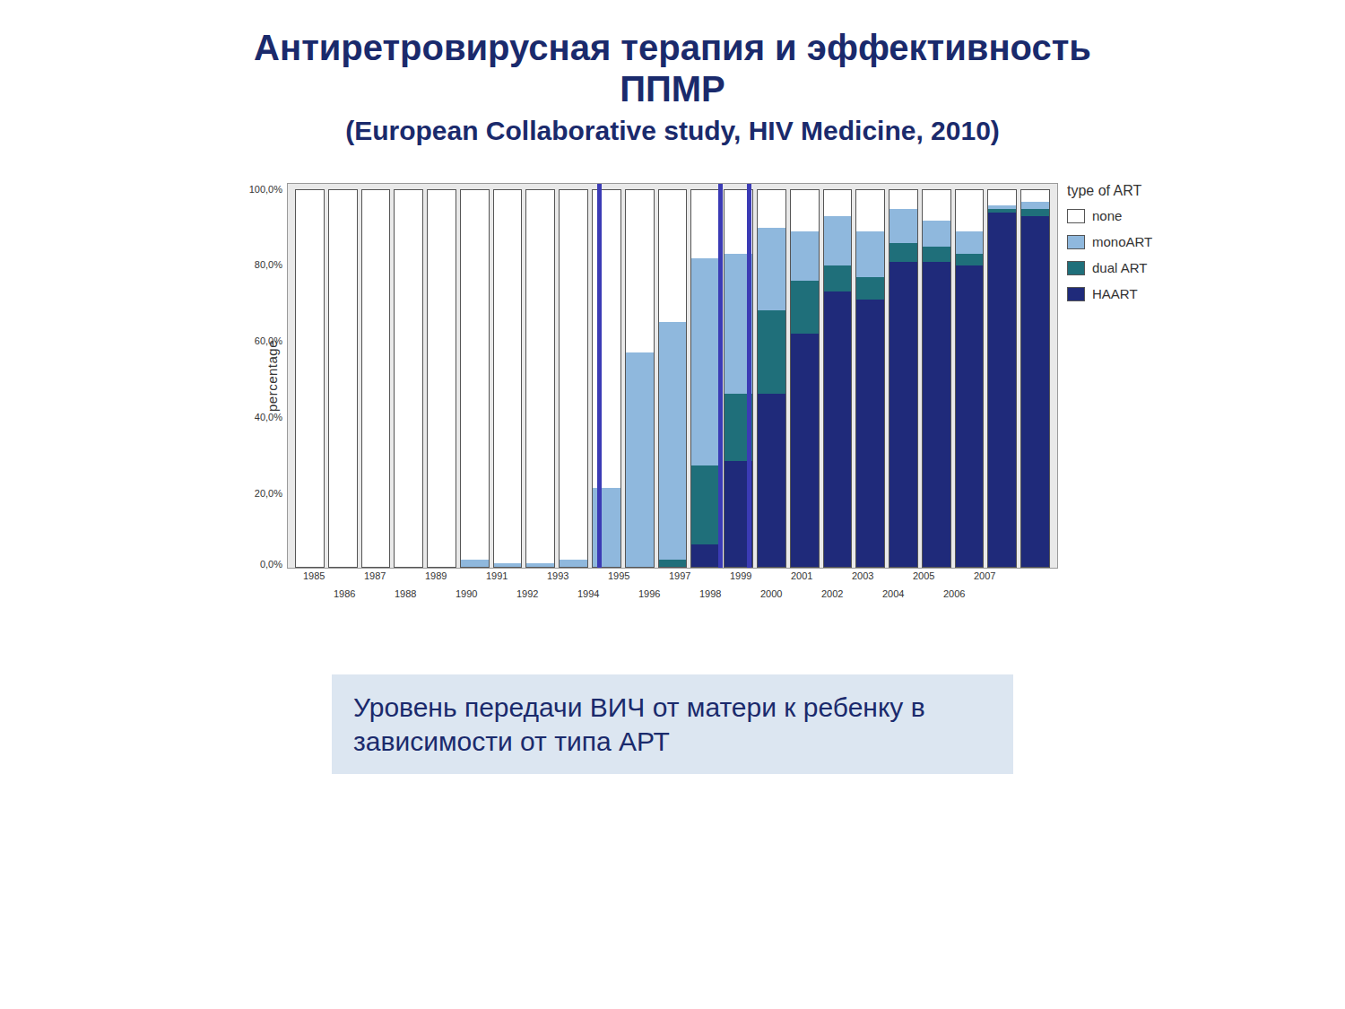Антиретровирусная терапия и эффективность ППМР
(European Collaborative study, HIV Medicine, 2010)
type of ART
none
monoART
dual ART
HAART
percentage
100,0% 80,0% 60,0% 40,0% 20,0% 0,0%
1985 1986 1987 1988 1989 1990 1991 1992 1993 1994 1995 1996 1997 1998 1999 2000 2001 2002 2003 2004 2005 2006 2007
Уровень передачи ВИЧ от матери к ребенку в зависимости от типа АРТ